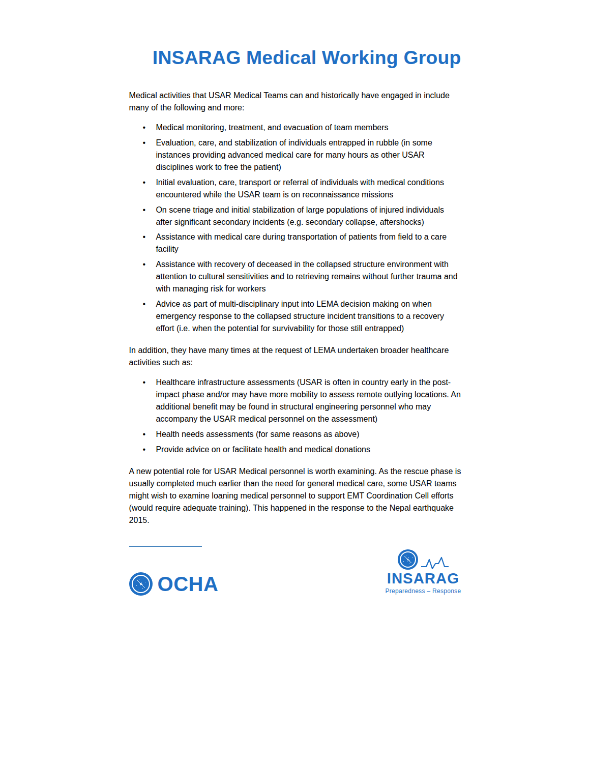INSARAG Medical Working Group
Medical activities that USAR Medical Teams can and historically have engaged in include many of the following and more:
Medical monitoring, treatment, and evacuation of team members
Evaluation, care, and stabilization of individuals entrapped in rubble (in some instances providing advanced medical care for many hours as other USAR disciplines work to free the patient)
Initial evaluation, care, transport or referral of individuals with medical conditions encountered while the USAR team is on reconnaissance missions
On scene triage and initial stabilization of large populations of injured individuals after significant secondary incidents (e.g. secondary collapse, aftershocks)
Assistance with medical care during transportation of patients from field to a care facility
Assistance with recovery of deceased in the collapsed structure environment with attention to cultural sensitivities and to retrieving remains without further trauma and with managing risk for workers
Advice as part of multi-disciplinary input into LEMA decision making on when emergency response to the collapsed structure incident transitions to a recovery effort (i.e. when the potential for survivability for those still entrapped)
In addition, they have many times at the request of LEMA undertaken broader healthcare activities such as:
Healthcare infrastructure assessments (USAR is often in country early in the post-impact phase and/or may have more mobility to assess remote outlying locations. An additional benefit may be found in structural engineering personnel who may accompany the USAR medical personnel on the assessment)
Health needs assessments (for same reasons as above)
Provide advice on or facilitate health and medical donations
A new potential role for USAR Medical personnel is worth examining. As the rescue phase is usually completed much earlier than the need for general medical care, some USAR teams might wish to examine loaning medical personnel to support EMT Coordination Cell efforts (would require adequate training). This happened in the response to the Nepal earthquake 2015.
OCHA
INSARAG
Preparedness – Response